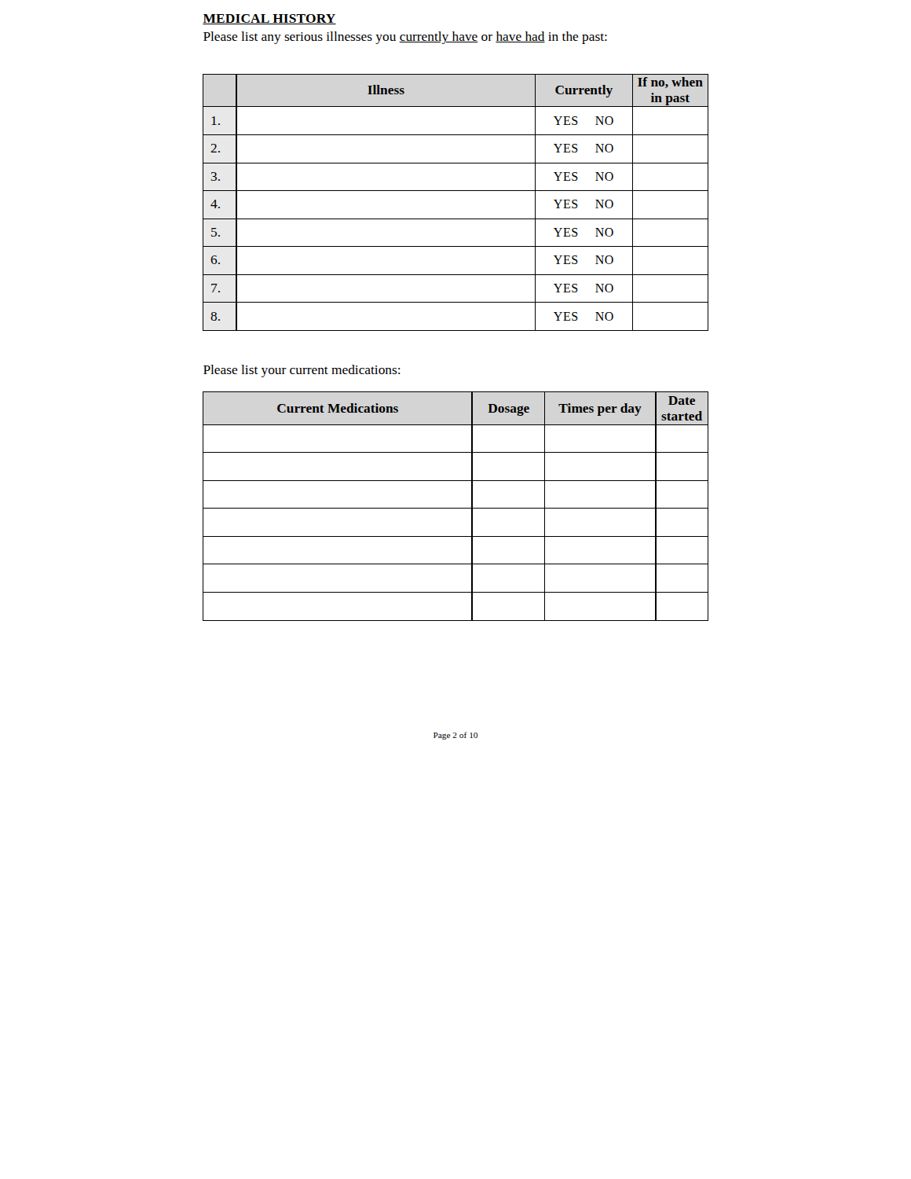MEDICAL HISTORY
Please list any serious illnesses you currently have or have had in the past:
| | Illness | Currently | If no, when in past |
| --- | --- | --- | --- |
| 1. | | YES NO | |
| 2. | | YES NO | |
| 3. | | YES NO | |
| 4. | | YES NO | |
| 5. | | YES NO | |
| 6. | | YES NO | |
| 7. | | YES NO | |
| 8. | | YES NO | |
Please list your current medications:
| Current Medications | Dosage | Times per day | Date started |
| --- | --- | --- | --- |
Page 2 of 10